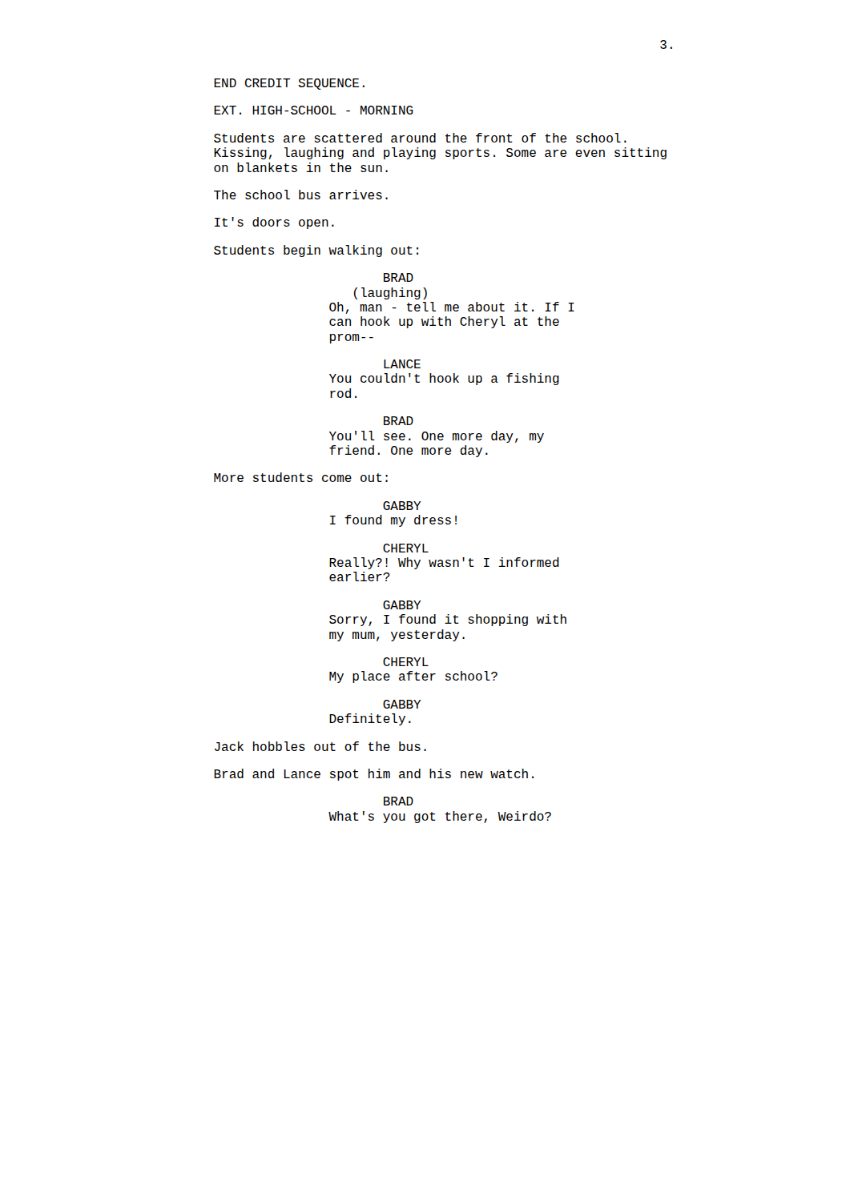3.
END CREDIT SEQUENCE.
EXT. HIGH-SCHOOL - MORNING
Students are scattered around the front of the school. Kissing, laughing and playing sports. Some are even sitting on blankets in the sun.
The school bus arrives.
It's doors open.
Students begin walking out:
BRAD
(laughing)
Oh, man - tell me about it. If I can hook up with Cheryl at the prom--
LANCE
You couldn't hook up a fishing rod.
BRAD
You'll see. One more day, my friend. One more day.
More students come out:
GABBY
I found my dress!
CHERYL
Really?! Why wasn't I informed earlier?
GABBY
Sorry, I found it shopping with my mum, yesterday.
CHERYL
My place after school?
GABBY
Definitely.
Jack hobbles out of the bus.
Brad and Lance spot him and his new watch.
BRAD
What's you got there, Weirdo?